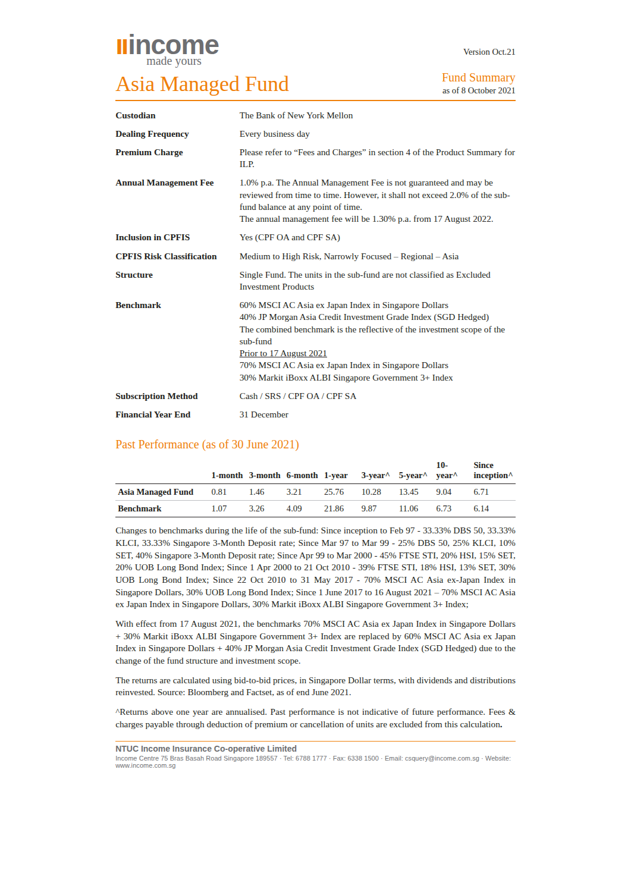ııincome
made yours
Version Oct.21
Asia Managed Fund
Fund Summary
as of 8 October 2021
| Custodian | The Bank of New York Mellon |
| Dealing Frequency | Every business day |
| Premium Charge | Please refer to “Fees and Charges” in section 4 of the Product Summary for ILP. |
| Annual Management Fee | 1.0% p.a. The Annual Management Fee is not guaranteed and may be reviewed from time to time. However, it shall not exceed 2.0% of the sub-fund balance at any point of time. The annual management fee will be 1.30% p.a. from 17 August 2022. |
| Inclusion in CPFIS | Yes (CPF OA and CPF SA) |
| CPFIS Risk Classification | Medium to High Risk, Narrowly Focused – Regional – Asia |
| Structure | Single Fund. The units in the sub-fund are not classified as Excluded Investment Products |
| Benchmark | 60% MSCI AC Asia ex Japan Index in Singapore Dollars 40% JP Morgan Asia Credit Investment Grade Index (SGD Hedged) The combined benchmark is the reflective of the investment scope of the sub-fund Prior to 17 August 2021 70% MSCI AC Asia ex Japan Index in Singapore Dollars 30% Markit iBoxx ALBI Singapore Government 3+ Index |
| Subscription Method | Cash / SRS / CPF OA / CPF SA |
| Financial Year End | 31 December |
Past Performance (as of 30 June 2021)
| | 1-month | 3-month | 6-month | 1-year | 3-year^ | 5-year^ | 10-year^ | Since inception^ |
| --- | --- | --- | --- | --- | --- | --- | --- | --- |
| Asia Managed Fund | 0.81 | 1.46 | 3.21 | 25.76 | 10.28 | 13.45 | 9.04 | 6.71 |
| Benchmark | 1.07 | 3.26 | 4.09 | 21.86 | 9.87 | 11.06 | 6.73 | 6.14 |
Changes to benchmarks during the life of the sub-fund: Since inception to Feb 97 - 33.33% DBS 50, 33.33% KLCI, 33.33% Singapore 3-Month Deposit rate; Since Mar 97 to Mar 99 - 25% DBS 50, 25% KLCI, 10% SET, 40% Singapore 3-Month Deposit rate; Since Apr 99 to Mar 2000 - 45% FTSE STI, 20% HSI, 15% SET, 20% UOB Long Bond Index; Since 1 Apr 2000 to 21 Oct 2010 - 39% FTSE STI, 18% HSI, 13% SET, 30% UOB Long Bond Index; Since 22 Oct 2010 to 31 May 2017 - 70% MSCI AC Asia ex-Japan Index in Singapore Dollars, 30% UOB Long Bond Index; Since 1 June 2017 to 16 August 2021 – 70% MSCI AC Asia ex Japan Index in Singapore Dollars, 30% Markit iBoxx ALBI Singapore Government 3+ Index;
With effect from 17 August 2021, the benchmarks 70% MSCI AC Asia ex Japan Index in Singapore Dollars + 30% Markit iBoxx ALBI Singapore Government 3+ Index are replaced by 60% MSCI AC Asia ex Japan Index in Singapore Dollars + 40% JP Morgan Asia Credit Investment Grade Index (SGD Hedged) due to the change of the fund structure and investment scope.
The returns are calculated using bid-to-bid prices, in Singapore Dollar terms, with dividends and distributions reinvested. Source: Bloomberg and Factset, as of end June 2021.
^Returns above one year are annualised. Past performance is not indicative of future performance. Fees & charges payable through deduction of premium or cancellation of units are excluded from this calculation.
NTUC Income Insurance Co-operative Limited
Income Centre 75 Bras Basah Road Singapore 189557 · Tel: 6788 1777 · Fax: 6338 1500 · Email: csquery@income.com.sg · Website: www.income.com.sg